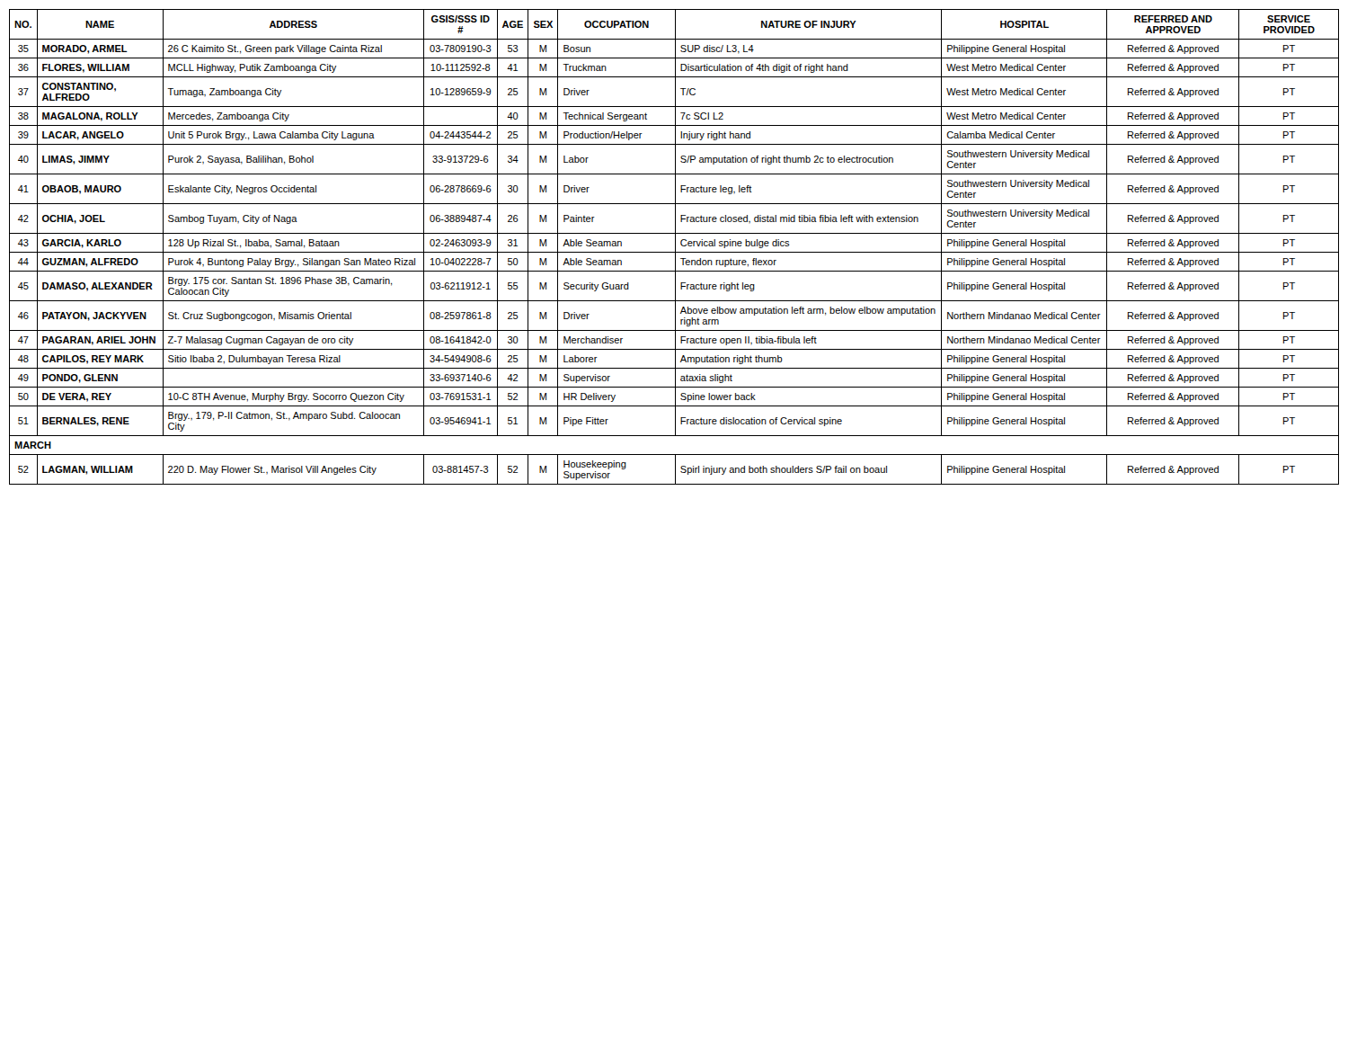| NO. | NAME | ADDRESS | GSIS/SSS ID # | AGE | SEX | OCCUPATION | NATURE OF INJURY | HOSPITAL | REFERRED AND APPROVED | SERVICE PROVIDED |
| --- | --- | --- | --- | --- | --- | --- | --- | --- | --- | --- |
| 35 | MORADO, ARMEL | 26 C Kaimito St., Green park Village Cainta Rizal | 03-7809190-3 | 53 | M | Bosun | SUP disc/ L3, L4 | Philippine General Hospital | Referred & Approved | PT |
| 36 | FLORES, WILLIAM | MCLL Highway, Putik Zamboanga City | 10-1112592-8 | 41 | M | Truckman | Disarticulation of 4th digit of right hand | West Metro Medical Center | Referred & Approved | PT |
| 37 | CONSTANTINO, ALFREDO | Tumaga, Zamboanga City | 10-1289659-9 | 25 | M | Driver | T/C | West Metro Medical Center | Referred & Approved | PT |
| 38 | MAGALONA, ROLLY | Mercedes, Zamboanga City | | 40 | M | Technical Sergeant | 7c SCI L2 | West Metro Medical Center | Referred & Approved | PT |
| 39 | LACAR, ANGELO | Unit 5 Purok Brgy., Lawa Calamba City Laguna | 04-2443544-2 | 25 | M | Production/Helper | Injury right hand | Calamba Medical Center | Referred & Approved | PT |
| 40 | LIMAS, JIMMY | Purok 2, Sayasa, Balilihan, Bohol | 33-913729-6 | 34 | M | Labor | S/P amputation of right thumb 2c to electrocution | Southwestern University Medical Center | Referred & Approved | PT |
| 41 | OBAOB, MAURO | Eskalante City, Negros Occidental | 06-2878669-6 | 30 | M | Driver | Fracture leg, left | Southwestern University Medical Center | Referred & Approved | PT |
| 42 | OCHIA, JOEL | Sambog Tuyam, City of Naga | 06-3889487-4 | 26 | M | Painter | Fracture closed, distal mid tibia fibia left with extension | Southwestern University Medical Center | Referred & Approved | PT |
| 43 | GARCIA, KARLO | 128 Up Rizal St., Ibaba, Samal, Bataan | 02-2463093-9 | 31 | M | Able Seaman | Cervical spine bulge dics | Philippine General Hospital | Referred & Approved | PT |
| 44 | GUZMAN, ALFREDO | Purok 4, Buntong Palay Brgy., Silangan San Mateo Rizal | 10-0402228-7 | 50 | M | Able Seaman | Tendon rupture, flexor | Philippine General Hospital | Referred & Approved | PT |
| 45 | DAMASO, ALEXANDER | Brgy. 175 cor. Santan St. 1896 Phase 3B, Camarin, Caloocan City | 03-6211912-1 | 55 | M | Security Guard | Fracture right leg | Philippine General Hospital | Referred & Approved | PT |
| 46 | PATAYON, JACKYVEN | St. Cruz Sugbongcogon, Misamis Oriental | 08-2597861-8 | 25 | M | Driver | Above elbow amputation left arm, below elbow amputation right arm | Northern Mindanao Medical Center | Referred & Approved | PT |
| 47 | PAGARAN, ARIEL JOHN | Z-7 Malasag Cugman Cagayan de oro city | 08-1641842-0 | 30 | M | Merchandiser | Fracture open II, tibia-fibula left | Northern Mindanao Medical Center | Referred & Approved | PT |
| 48 | CAPILOS, REY MARK | Sitio Ibaba 2, Dulumbayan Teresa Rizal | 34-5494908-6 | 25 | M | Laborer | Amputation right thumb | Philippine General Hospital | Referred & Approved | PT |
| 49 | PONDO, GLENN | | 33-6937140-6 | 42 | M | Supervisor | ataxia slight | Philippine General Hospital | Referred & Approved | PT |
| 50 | DE VERA, REY | 10-C 8TH Avenue, Murphy Brgy. Socorro Quezon City | 03-7691531-1 | 52 | M | HR Delivery | Spine lower back | Philippine General Hospital | Referred & Approved | PT |
| 51 | BERNALES, RENE | Brgy., 179, P-II Catmon, St., Amparo Subd. Caloocan City | 03-9546941-1 | 51 | M | Pipe Fitter | Fracture dislocation of Cervical spine | Philippine General Hospital | Referred & Approved | PT |
| MARCH |
| 52 | LAGMAN, WILLIAM | 220 D. May Flower St., Marisol Vill Angeles City | 03-881457-3 | 52 | M | Housekeeping Supervisor | Spirl injury and both shoulders S/P fail on boaul | Philippine General Hospital | Referred & Approved | PT |